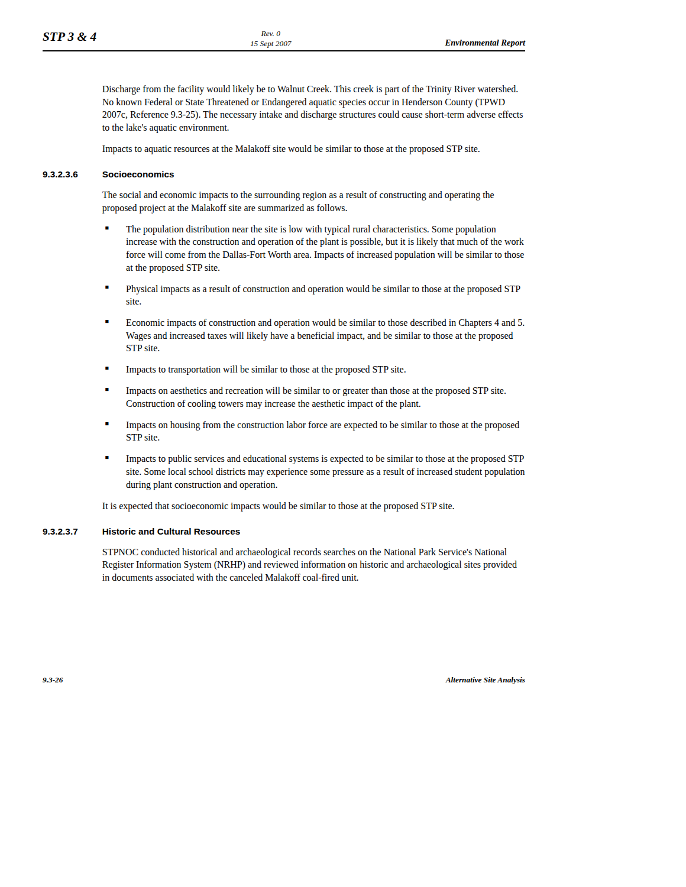STP 3 & 4
Rev. 0
15 Sept 2007
Environmental Report
Discharge from the facility would likely be to Walnut Creek. This creek is part of the Trinity River watershed. No known Federal or State Threatened or Endangered aquatic species occur in Henderson County (TPWD 2007c, Reference 9.3-25). The necessary intake and discharge structures could cause short-term adverse effects to the lake's aquatic environment.
Impacts to aquatic resources at the Malakoff site would be similar to those at the proposed STP site.
9.3.2.3.6 Socioeconomics
The social and economic impacts to the surrounding region as a result of constructing and operating the proposed project at the Malakoff site are summarized as follows.
The population distribution near the site is low with typical rural characteristics. Some population increase with the construction and operation of the plant is possible, but it is likely that much of the work force will come from the Dallas-Fort Worth area. Impacts of increased population will be similar to those at the proposed STP site.
Physical impacts as a result of construction and operation would be similar to those at the proposed STP site.
Economic impacts of construction and operation would be similar to those described in Chapters 4 and 5. Wages and increased taxes will likely have a beneficial impact, and be similar to those at the proposed STP site.
Impacts to transportation will be similar to those at the proposed STP site.
Impacts on aesthetics and recreation will be similar to or greater than those at the proposed STP site. Construction of cooling towers may increase the aesthetic impact of the plant.
Impacts on housing from the construction labor force are expected to be similar to those at the proposed STP site.
Impacts to public services and educational systems is expected to be similar to those at the proposed STP site. Some local school districts may experience some pressure as a result of increased student population during plant construction and operation.
It is expected that socioeconomic impacts would be similar to those at the proposed STP site.
9.3.2.3.7 Historic and Cultural Resources
STPNOC conducted historical and archaeological records searches on the National Park Service's National Register Information System (NRHP) and reviewed information on historic and archaeological sites provided in documents associated with the canceled Malakoff coal-fired unit.
9.3-26
Alternative Site Analysis